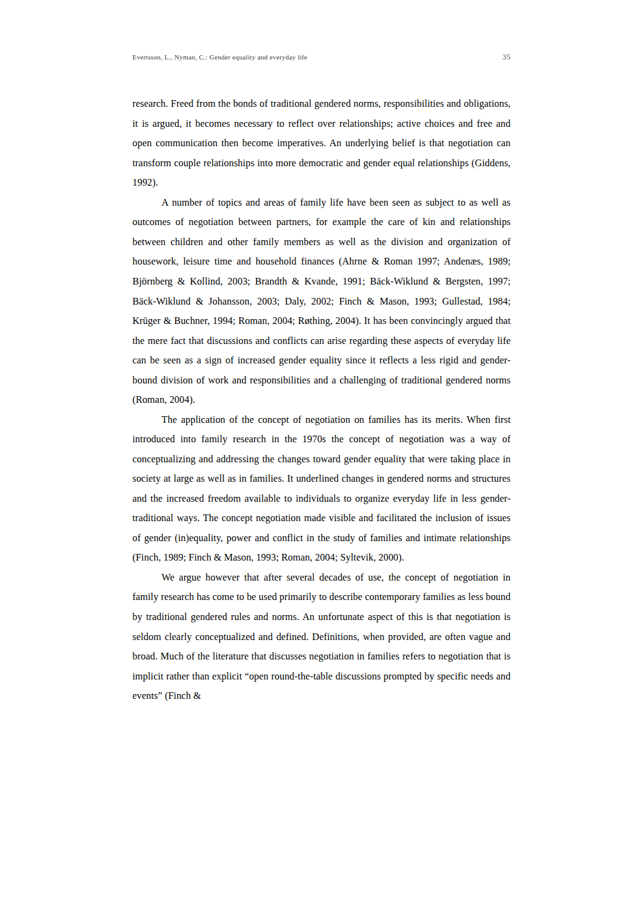Evertsson, L., Nyman, C.: Gender equality and everyday life
35
research. Freed from the bonds of traditional gendered norms, responsibilities and obligations, it is argued, it becomes necessary to reflect over relationships; active choices and free and open communication then become imperatives. An underlying belief is that negotiation can transform couple relationships into more democratic and gender equal relationships (Giddens, 1992).
A number of topics and areas of family life have been seen as subject to as well as outcomes of negotiation between partners, for example the care of kin and relationships between children and other family members as well as the division and organization of housework, leisure time and household finances (Ahrne & Roman 1997; Andenæs, 1989; Björnberg & Kollind, 2003; Brandth & Kvande, 1991; Bäck-Wiklund & Bergsten, 1997; Bäck-Wiklund & Johansson, 2003; Daly, 2002; Finch & Mason, 1993; Gullestad, 1984; Krüger & Buchner, 1994; Roman, 2004; Røthing, 2004). It has been convincingly argued that the mere fact that discussions and conflicts can arise regarding these aspects of everyday life can be seen as a sign of increased gender equality since it reflects a less rigid and gender-bound division of work and responsibilities and a challenging of traditional gendered norms (Roman, 2004).
The application of the concept of negotiation on families has its merits. When first introduced into family research in the 1970s the concept of negotiation was a way of conceptualizing and addressing the changes toward gender equality that were taking place in society at large as well as in families. It underlined changes in gendered norms and structures and the increased freedom available to individuals to organize everyday life in less gender-traditional ways. The concept negotiation made visible and facilitated the inclusion of issues of gender (in)equality, power and conflict in the study of families and intimate relationships (Finch, 1989; Finch & Mason, 1993; Roman, 2004; Syltevik, 2000).
We argue however that after several decades of use, the concept of negotiation in family research has come to be used primarily to describe contemporary families as less bound by traditional gendered rules and norms. An unfortunate aspect of this is that negotiation is seldom clearly conceptualized and defined. Definitions, when provided, are often vague and broad. Much of the literature that discusses negotiation in families refers to negotiation that is implicit rather than explicit “open round-the-table discussions prompted by specific needs and events” (Finch &